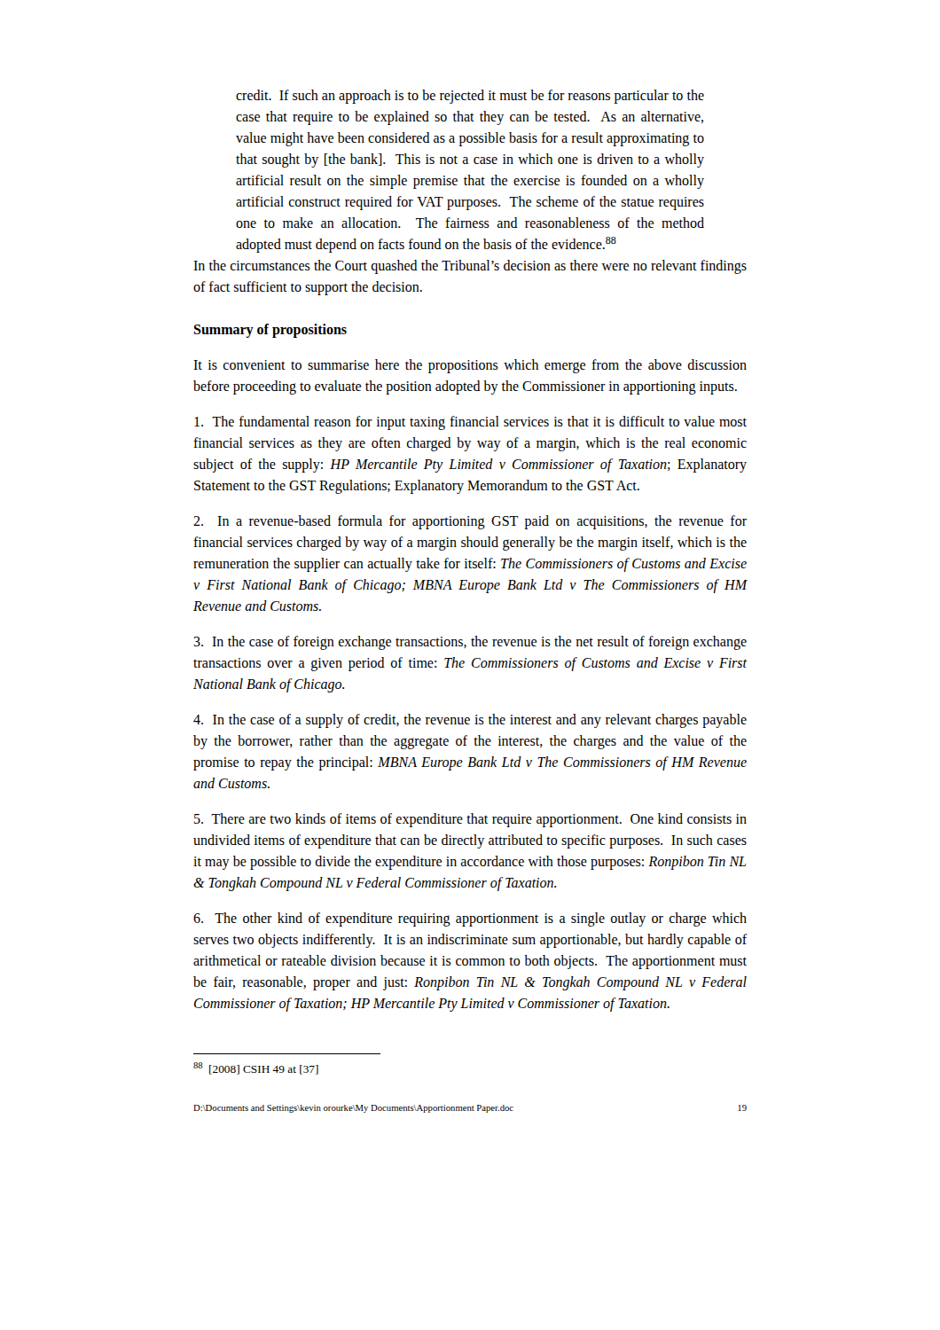credit. If such an approach is to be rejected it must be for reasons particular to the case that require to be explained so that they can be tested. As an alternative, value might have been considered as a possible basis for a result approximating to that sought by [the bank]. This is not a case in which one is driven to a wholly artificial result on the simple premise that the exercise is founded on a wholly artificial construct required for VAT purposes. The scheme of the statue requires one to make an allocation. The fairness and reasonableness of the method adopted must depend on facts found on the basis of the evidence.88
In the circumstances the Court quashed the Tribunal’s decision as there were no relevant findings of fact sufficient to support the decision.
Summary of propositions
It is convenient to summarise here the propositions which emerge from the above discussion before proceeding to evaluate the position adopted by the Commissioner in apportioning inputs.
1. The fundamental reason for input taxing financial services is that it is difficult to value most financial services as they are often charged by way of a margin, which is the real economic subject of the supply: HP Mercantile Pty Limited v Commissioner of Taxation; Explanatory Statement to the GST Regulations; Explanatory Memorandum to the GST Act.
2. In a revenue-based formula for apportioning GST paid on acquisitions, the revenue for financial services charged by way of a margin should generally be the margin itself, which is the remuneration the supplier can actually take for itself: The Commissioners of Customs and Excise v First National Bank of Chicago; MBNA Europe Bank Ltd v The Commissioners of HM Revenue and Customs.
3. In the case of foreign exchange transactions, the revenue is the net result of foreign exchange transactions over a given period of time: The Commissioners of Customs and Excise v First National Bank of Chicago.
4. In the case of a supply of credit, the revenue is the interest and any relevant charges payable by the borrower, rather than the aggregate of the interest, the charges and the value of the promise to repay the principal: MBNA Europe Bank Ltd v The Commissioners of HM Revenue and Customs.
5. There are two kinds of items of expenditure that require apportionment. One kind consists in undivided items of expenditure that can be directly attributed to specific purposes. In such cases it may be possible to divide the expenditure in accordance with those purposes: Ronpibon Tin NL & Tongkah Compound NL v Federal Commissioner of Taxation.
6. The other kind of expenditure requiring apportionment is a single outlay or charge which serves two objects indifferently. It is an indiscriminate sum apportionable, but hardly capable of arithmetical or rateable division because it is common to both objects. The apportionment must be fair, reasonable, proper and just: Ronpibon Tin NL & Tongkah Compound NL v Federal Commissioner of Taxation; HP Mercantile Pty Limited v Commissioner of Taxation.
88[2008] CSIH 49 at [37]
D:\Documents and Settings\kevin orourke\My Documents\Apportionment Paper.doc 19